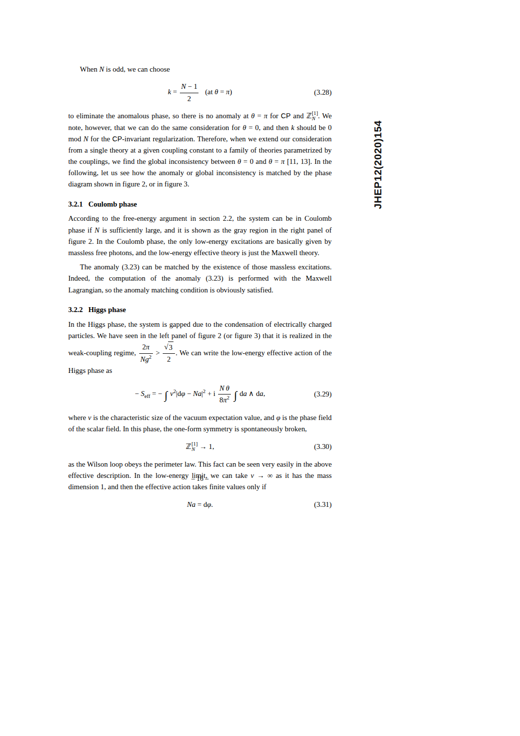JHEP12(2020)154
When N is odd, we can choose
k = N − 12 (at θ = π)
(3.28)
to eliminate the anomalous phase, so there is no anomaly at θ = π for CP and ℤ[1] N. We note, however, that we can do the same consideration for θ = 0, and then k should be 0 mod N for the CP-invariant regularization. Therefore, when we extend our consideration from a single theory at a given coupling constant to a family of theories parametrized by the couplings, we find the global inconsistency between θ = 0 and θ = π [11, 13]. In the following, let us see how the anomaly or global inconsistency is matched by the phase diagram shown in figure 2, or in figure 3.
3.2.1 Coulomb phase
According to the free-energy argument in section 2.2, the system can be in Coulomb phase if N is sufficiently large, and it is shown as the gray region in the right panel of figure 2. In the Coulomb phase, the only low-energy excitations are basically given by massless free photons, and the low-energy effective theory is just the Maxwell theory.
The anomaly (3.23) can be matched by the existence of those massless excitations. Indeed, the computation of the anomaly (3.23) is performed with the Maxwell Lagrangian, so the anomaly matching condition is obviously satisfied.
3.2.2 Higgs phase
In the Higgs phase, the system is gapped due to the condensation of electrically charged particles. We have seen in the left panel of figure 2 (or figure 3) that it is realized in the weak-coupling regime, 2π Ng2 > 32. We can write the low-energy effective action of the Higgs phase as
− Seff = − ∫ v2|dφ − Na|2 + i N θ 8π2 ∫ da ∧ da,
(3.29)
where v is the characteristic size of the vacuum expectation value, and φ is the phase field of the scalar field. In this phase, the one-form symmetry is spontaneously broken,
ℤ[1] N → 1,
(3.30)
as the Wilson loop obeys the perimeter law. This fact can be seen very easily in the above effective description. In the low-energy limit, we can take v → ∞ as it has the mass dimension 1, and then the effective action takes finite values only if
Na = dφ.
(3.31)
Especially, the field strength becomes zero in that limit, da = 0, and then the expectation value of the Wilson loop, ⟨W(ℓ)⟩, does not change as we change the loop ℓ. This is true for any higher charge Wilson loops, which can be formally expressed as
⟨Wn(ℓ)⟩ = 1
(3.32)
for any n = 0, 1, 2, … , N − 1. Therefore, the Higgs phase is the ℤN topological order.
– 16 –